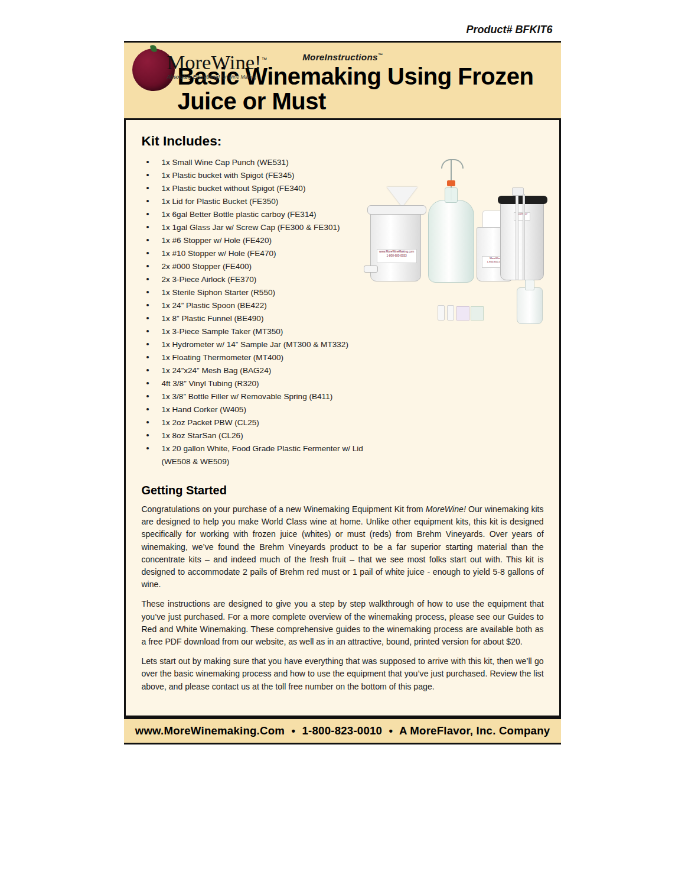Product# BFKIT6
MoreWine!™
Absolutely Everything! for Wine Making
MoreInstructions™
Basic Winemaking Using Frozen Juice or Must
Kit Includes:
1x Small Wine Cap Punch (WE531)
1x Plastic bucket with Spigot (FE345)
1x Plastic bucket without Spigot (FE340)
1x Lid for Plastic Bucket (FE350)
1x 6gal Better Bottle plastic carboy (FE314)
1x 1gal Glass Jar w/ Screw Cap (FE300 & FE301)
1x #6 Stopper w/ Hole (FE420)
1x #10 Stopper w/ Hole (FE470)
2x #000 Stopper (FE400)
2x 3-Piece Airlock (FE370)
1x Sterile Siphon Starter (R550)
1x 24” Plastic Spoon (BE422)
1x 8” Plastic Funnel (BE490)
1x 3-Piece Sample Taker (MT350)
1x Hydrometer w/ 14” Sample Jar (MT300 & MT332)
1x Floating Thermometer (MT400)
1x 24”x24” Mesh Bag (BAG24)
4ft 3/8” Vinyl Tubing (R320)
1x 3/8” Bottle Filler w/ Removable Spring (B411)
1x Hand Corker (W405)
1x 2oz Packet PBW (CL25)
1x 8oz StarSan (CL26)
1x 20 gallon White, Food Grade Plastic Fermenter w/ Lid (WE508 & WE509)
www.MoreWineMaking.com
1-800-600-0033
MoreWine!
1-800-600-0033
MoreWine!
Getting Started
Congratulations on your purchase of a new Winemaking Equipment Kit from MoreWine! Our winemaking kits are designed to help you make World Class wine at home. Unlike other equipment kits, this kit is designed specifically for working with frozen juice (whites) or must (reds) from Brehm Vineyards. Over years of winemaking, we’ve found the Brehm Vineyards product to be a far superior starting material than the concentrate kits – and indeed much of the fresh fruit – that we see most folks start out with. This kit is designed to accommodate 2 pails of Brehm red must or 1 pail of white juice - enough to yield 5-8 gallons of wine.
These instructions are designed to give you a step by step walkthrough of how to use the equipment that you’ve just purchased. For a more complete overview of the winemaking process, please see our Guides to Red and White Winemaking. These comprehensive guides to the winemaking process are available both as a free PDF download from our website, as well as in an attractive, bound, printed version for about $20.
Lets start out by making sure that you have everything that was supposed to arrive with this kit, then we’ll go over the basic winemaking process and how to use the equipment that you’ve just purchased. Review the list above, and please contact us at the toll free number on the bottom of this page.
www.MoreWinemaking.Com • 1-800-823-0010 • A MoreFlavor, Inc. Company